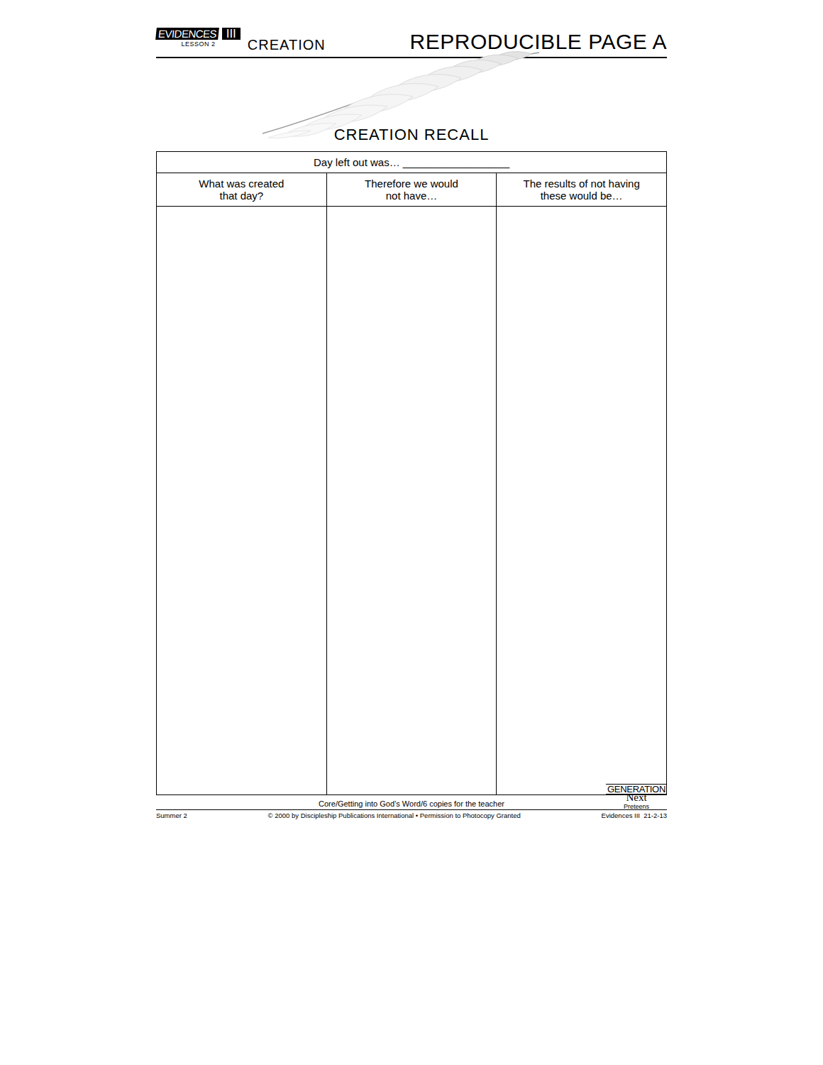EVIDENCES
III
LESSON 2
CREATION
REPRODUCIBLE PAGE A
CREATION RECALL
| Day left out was… __________________ |
| --- |
| What was created that day? | Therefore we would not have… | The results of not having these would be… |
GENERATION Next Preteens
Core/Getting into God’s Word/6 copies for the teacher
Summer 2 © 2000 by Discipleship Publications International • Permission to Photocopy Granted Evidences III 21-2-13